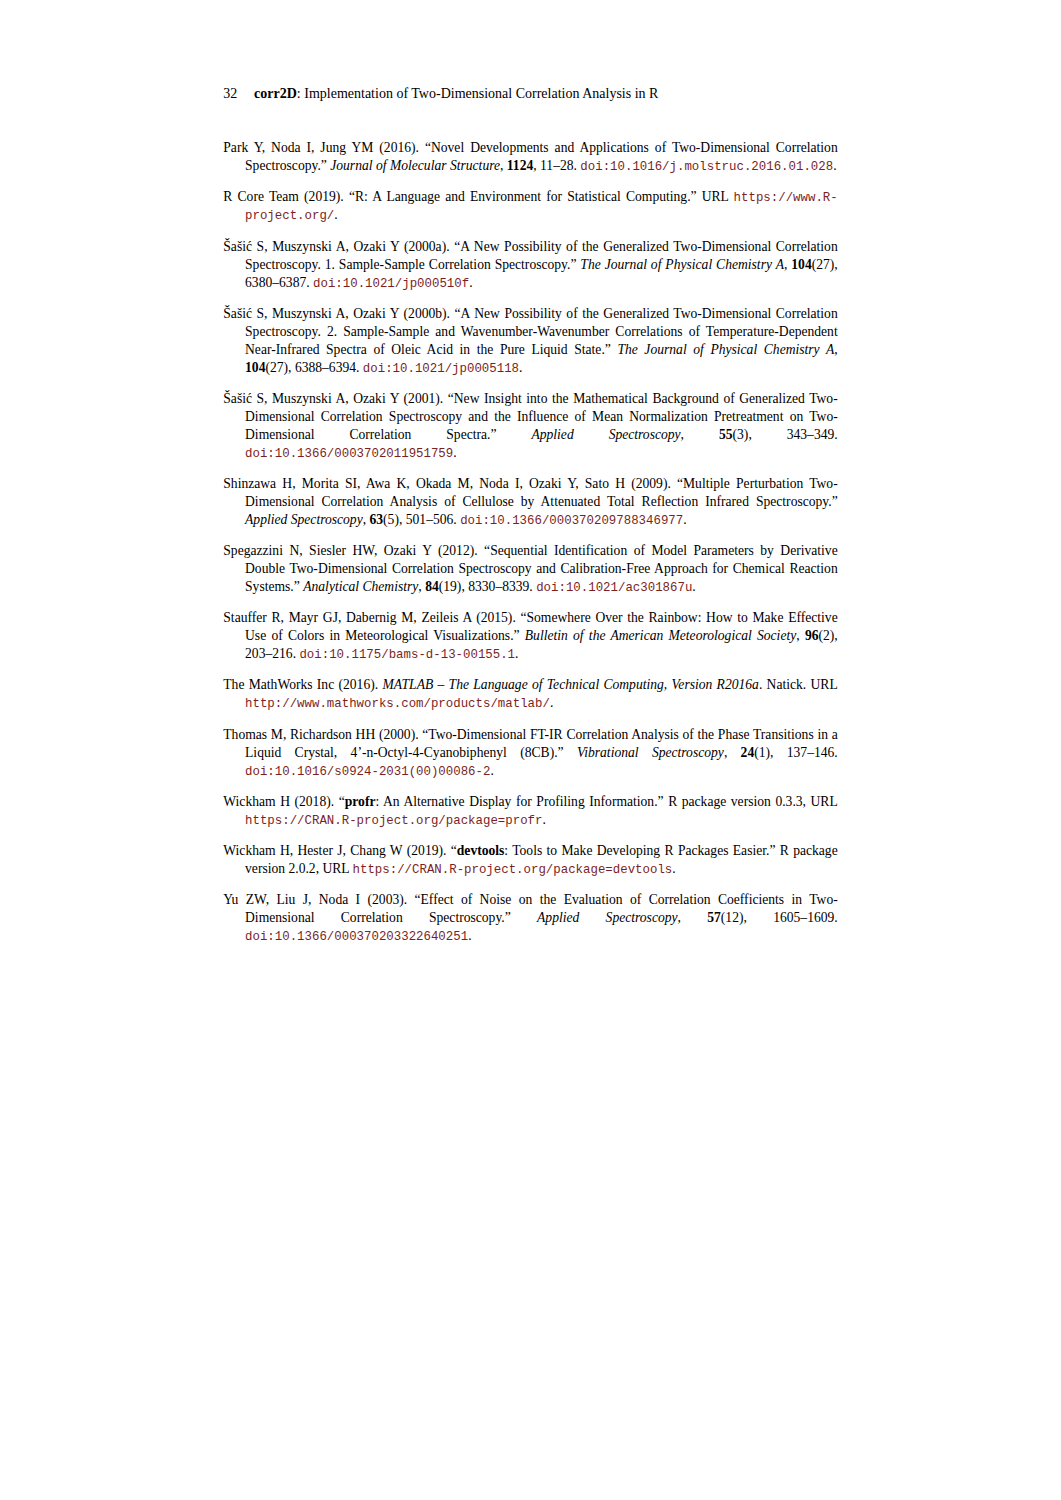32 corr2D: Implementation of Two-Dimensional Correlation Analysis in R
Park Y, Noda I, Jung YM (2016). “Novel Developments and Applications of Two-Dimensional Correlation Spectroscopy.” Journal of Molecular Structure, 1124, 11–28. doi:10.1016/j.molstruc.2016.01.028.
R Core Team (2019). “R: A Language and Environment for Statistical Computing.” URL https://www.R-project.org/.
Šašić S, Muszynski A, Ozaki Y (2000a). “A New Possibility of the Generalized Two-Dimensional Correlation Spectroscopy. 1. Sample-Sample Correlation Spectroscopy.” The Journal of Physical Chemistry A, 104(27), 6380–6387. doi:10.1021/jp000510f.
Šašić S, Muszynski A, Ozaki Y (2000b). “A New Possibility of the Generalized Two-Dimensional Correlation Spectroscopy. 2. Sample-Sample and Wavenumber-Wavenumber Correlations of Temperature-Dependent Near-Infrared Spectra of Oleic Acid in the Pure Liquid State.” The Journal of Physical Chemistry A, 104(27), 6388–6394. doi:10.1021/jp0005118.
Šašić S, Muszynski A, Ozaki Y (2001). “New Insight into the Mathematical Background of Generalized Two-Dimensional Correlation Spectroscopy and the Influence of Mean Normalization Pretreatment on Two-Dimensional Correlation Spectra.” Applied Spectroscopy, 55(3), 343–349. doi:10.1366/0003702011951759.
Shinzawa H, Morita SI, Awa K, Okada M, Noda I, Ozaki Y, Sato H (2009). “Multiple Perturbation Two-Dimensional Correlation Analysis of Cellulose by Attenuated Total Reflection Infrared Spectroscopy.” Applied Spectroscopy, 63(5), 501–506. doi:10.1366/000370209788346977.
Spegazzini N, Siesler HW, Ozaki Y (2012). “Sequential Identification of Model Parameters by Derivative Double Two-Dimensional Correlation Spectroscopy and Calibration-Free Approach for Chemical Reaction Systems.” Analytical Chemistry, 84(19), 8330–8339. doi:10.1021/ac301867u.
Stauffer R, Mayr GJ, Dabernig M, Zeileis A (2015). “Somewhere Over the Rainbow: How to Make Effective Use of Colors in Meteorological Visualizations.” Bulletin of the American Meteorological Society, 96(2), 203–216. doi:10.1175/bams-d-13-00155.1.
The MathWorks Inc (2016). MATLAB – The Language of Technical Computing, Version R2016a. Natick. URL http://www.mathworks.com/products/matlab/.
Thomas M, Richardson HH (2000). “Two-Dimensional FT-IR Correlation Analysis of the Phase Transitions in a Liquid Crystal, 4’-n-Octyl-4-Cyanobiphenyl (8CB).” Vibrational Spectroscopy, 24(1), 137–146. doi:10.1016/s0924-2031(00)00086-2.
Wickham H (2018). “profr: An Alternative Display for Profiling Information.” R package version 0.3.3, URL https://CRAN.R-project.org/package=profr.
Wickham H, Hester J, Chang W (2019). “devtools: Tools to Make Developing R Packages Easier.” R package version 2.0.2, URL https://CRAN.R-project.org/package=devtools.
Yu ZW, Liu J, Noda I (2003). “Effect of Noise on the Evaluation of Correlation Coefficients in Two-Dimensional Correlation Spectroscopy.” Applied Spectroscopy, 57(12), 1605–1609. doi:10.1366/000370203322640251.